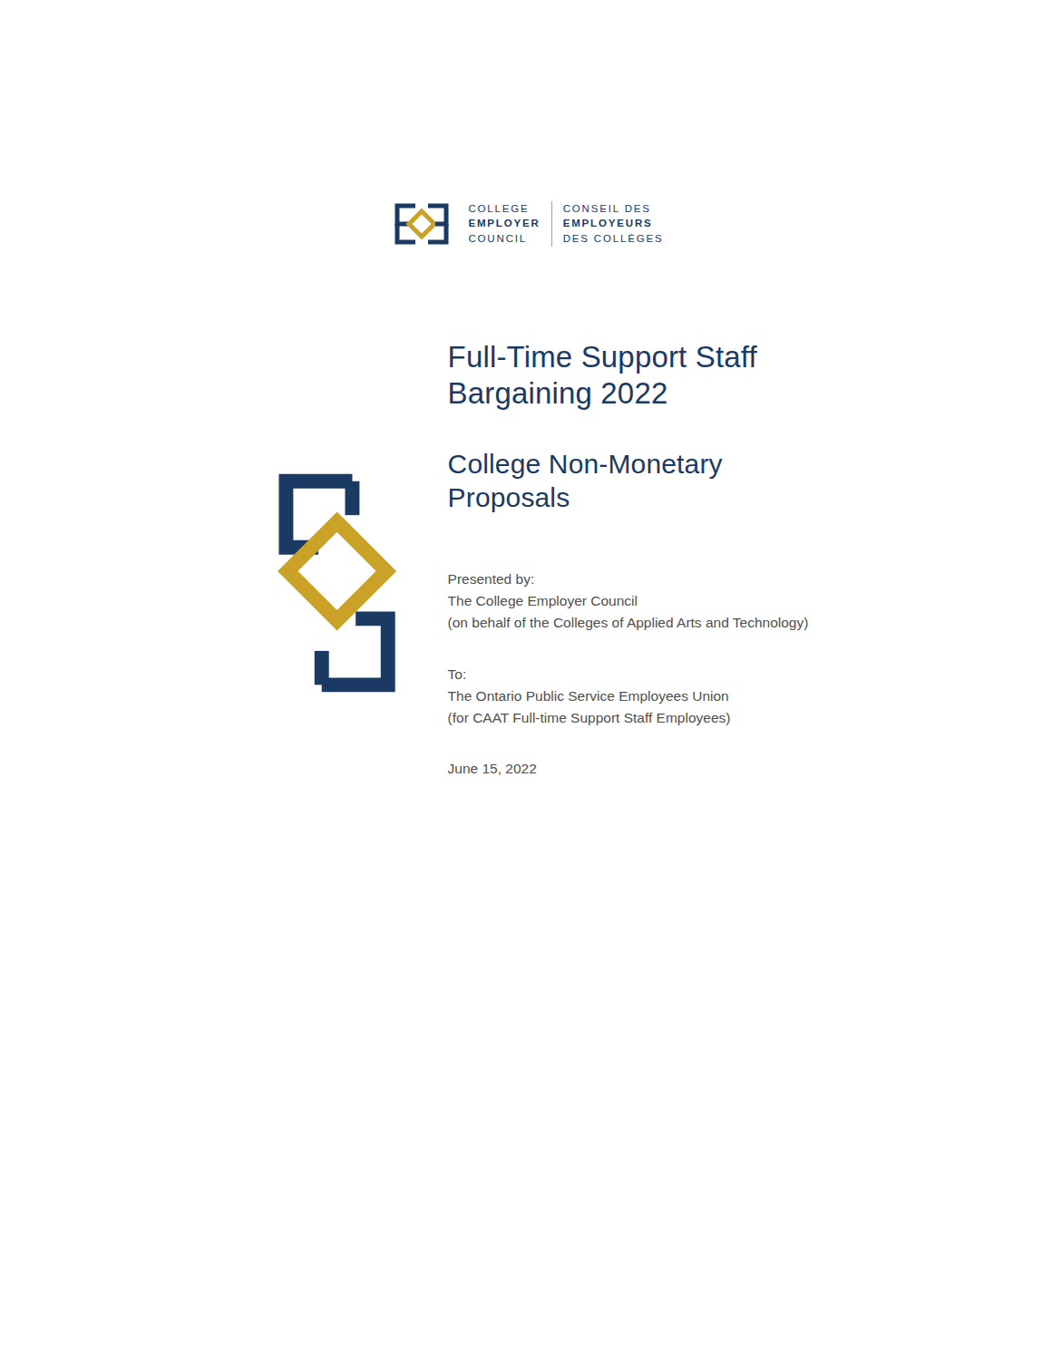College
Employer
Council
Conseil des
Employeurs
des Collèges
Full-Time Support StaffBargaining 2022
College Non-MonetaryProposals
Presented by:
The College Employer Council
(on behalf of the Colleges of Applied Arts and Technology)
To:
The Ontario Public Service Employees Union
(for CAAT Full-time Support Staff Employees)
June 15, 2022